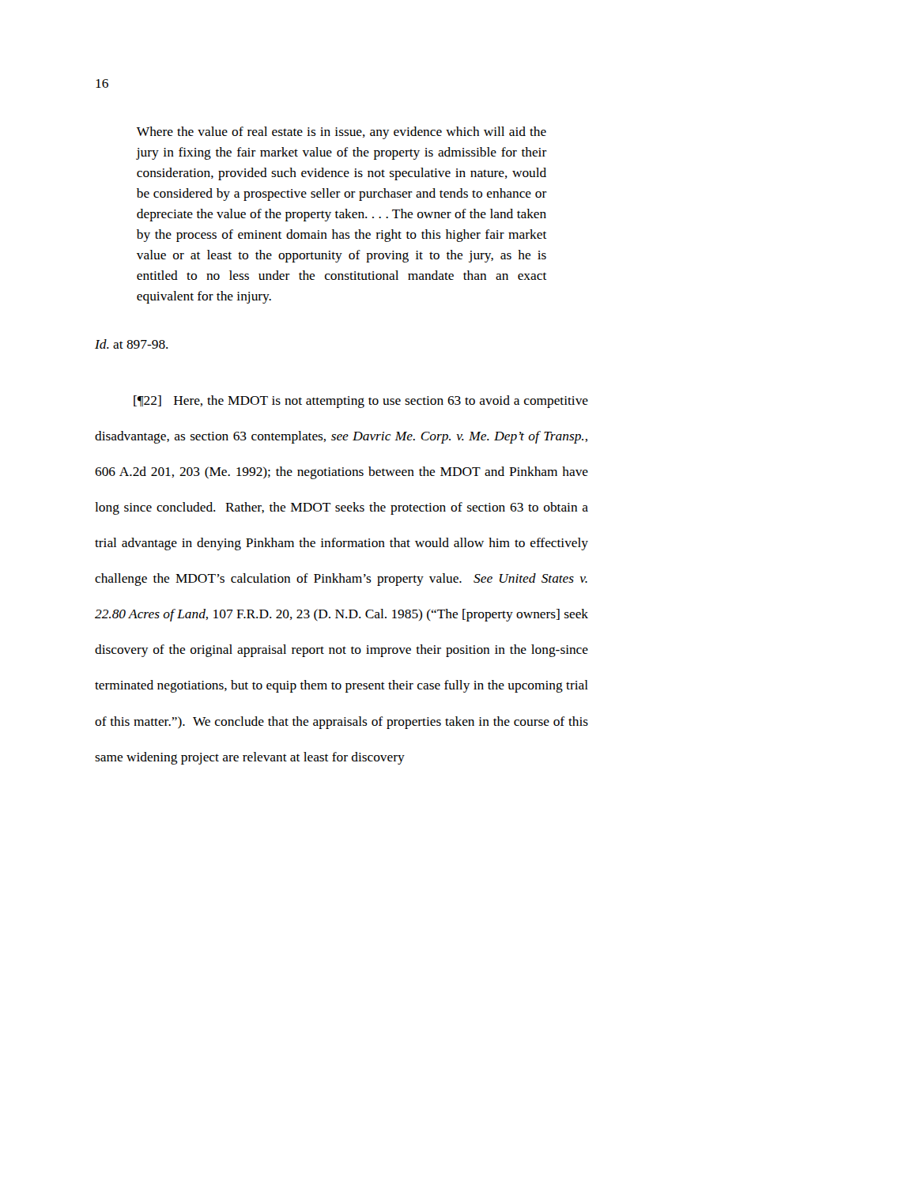16
Where the value of real estate is in issue, any evidence which will aid the jury in fixing the fair market value of the property is admissible for their consideration, provided such evidence is not speculative in nature, would be considered by a prospective seller or purchaser and tends to enhance or depreciate the value of the property taken. . . . The owner of the land taken by the process of eminent domain has the right to this higher fair market value or at least to the opportunity of proving it to the jury, as he is entitled to no less under the constitutional mandate than an exact equivalent for the injury.
Id. at 897-98.
[¶22] Here, the MDOT is not attempting to use section 63 to avoid a competitive disadvantage, as section 63 contemplates, see Davric Me. Corp. v. Me. Dep’t of Transp., 606 A.2d 201, 203 (Me. 1992); the negotiations between the MDOT and Pinkham have long since concluded. Rather, the MDOT seeks the protection of section 63 to obtain a trial advantage in denying Pinkham the information that would allow him to effectively challenge the MDOT’s calculation of Pinkham’s property value. See United States v. 22.80 Acres of Land, 107 F.R.D. 20, 23 (D. N.D. Cal. 1985) (“The [property owners] seek discovery of the original appraisal report not to improve their position in the long-since terminated negotiations, but to equip them to present their case fully in the upcoming trial of this matter.”). We conclude that the appraisals of properties taken in the course of this same widening project are relevant at least for discovery